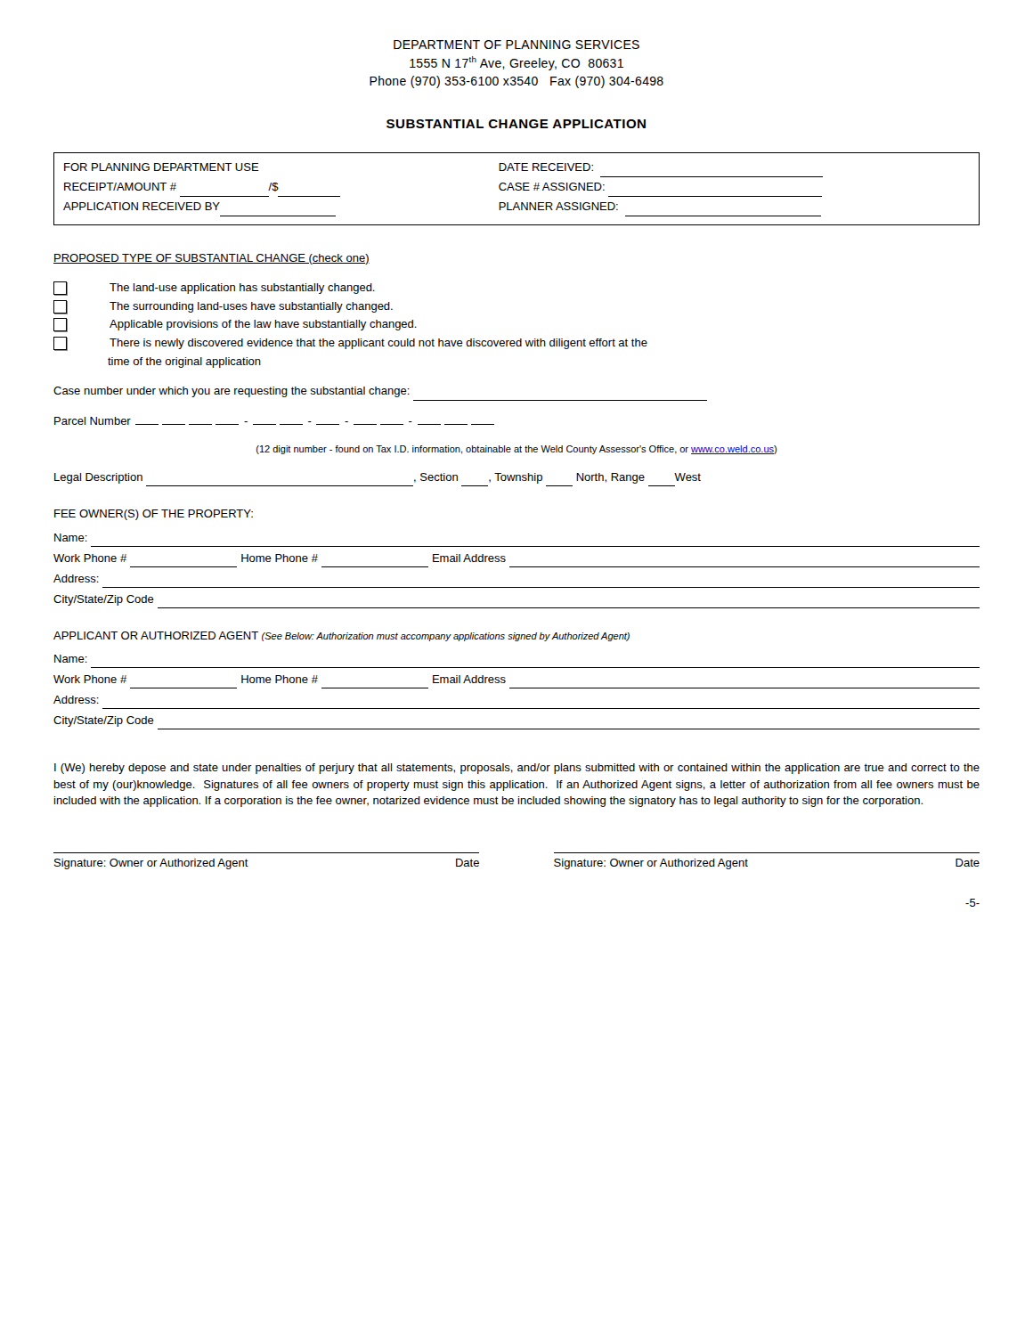DEPARTMENT OF PLANNING SERVICES
1555 N 17th Ave, Greeley, CO 80631
Phone (970) 353-6100 x3540 Fax (970) 304-6498
SUBSTANTIAL CHANGE APPLICATION
| FOR PLANNING DEPARTMENT USE | DATE RECEIVED: |
| RECEIPT/AMOUNT # /$ | CASE # ASSIGNED: |
| APPLICATION RECEIVED BY | PLANNER ASSIGNED: |
PROPOSED TYPE OF SUBSTANTIAL CHANGE (check one)
The land-use application has substantially changed.
The surrounding land-uses have substantially changed.
Applicable provisions of the law have substantially changed.
There is newly discovered evidence that the applicant could not have discovered with diligent effort at the
time of the original application
Case number under which you are requesting the substantial change:
Parcel Number - - - -
(12 digit number - found on Tax I.D. information, obtainable at the Weld County Assessor's Office, or www.co.weld.co.us)
Legal Description , Section , Township North, Range West
FEE OWNER(S) OF THE PROPERTY:
Name:
Work Phone # Home Phone # Email Address
Address:
City/State/Zip Code
APPLICANT OR AUTHORIZED AGENT (See Below: Authorization must accompany applications signed by Authorized Agent)
Name:
Work Phone # Home Phone # Email Address
Address:
City/State/Zip Code
I (We) hereby depose and state under penalties of perjury that all statements, proposals, and/or plans submitted with or contained within the application are true and correct to the best of my (our)knowledge. Signatures of all fee owners of property must sign this application. If an Authorized Agent signs, a letter of authorization from all fee owners must be included with the application. If a corporation is the fee owner, notarized evidence must be included showing the signatory has to legal authority to sign for the corporation.
| Signature: Owner or Authorized Agent Date | | Signature: Owner or Authorized Agent Date |
-5-